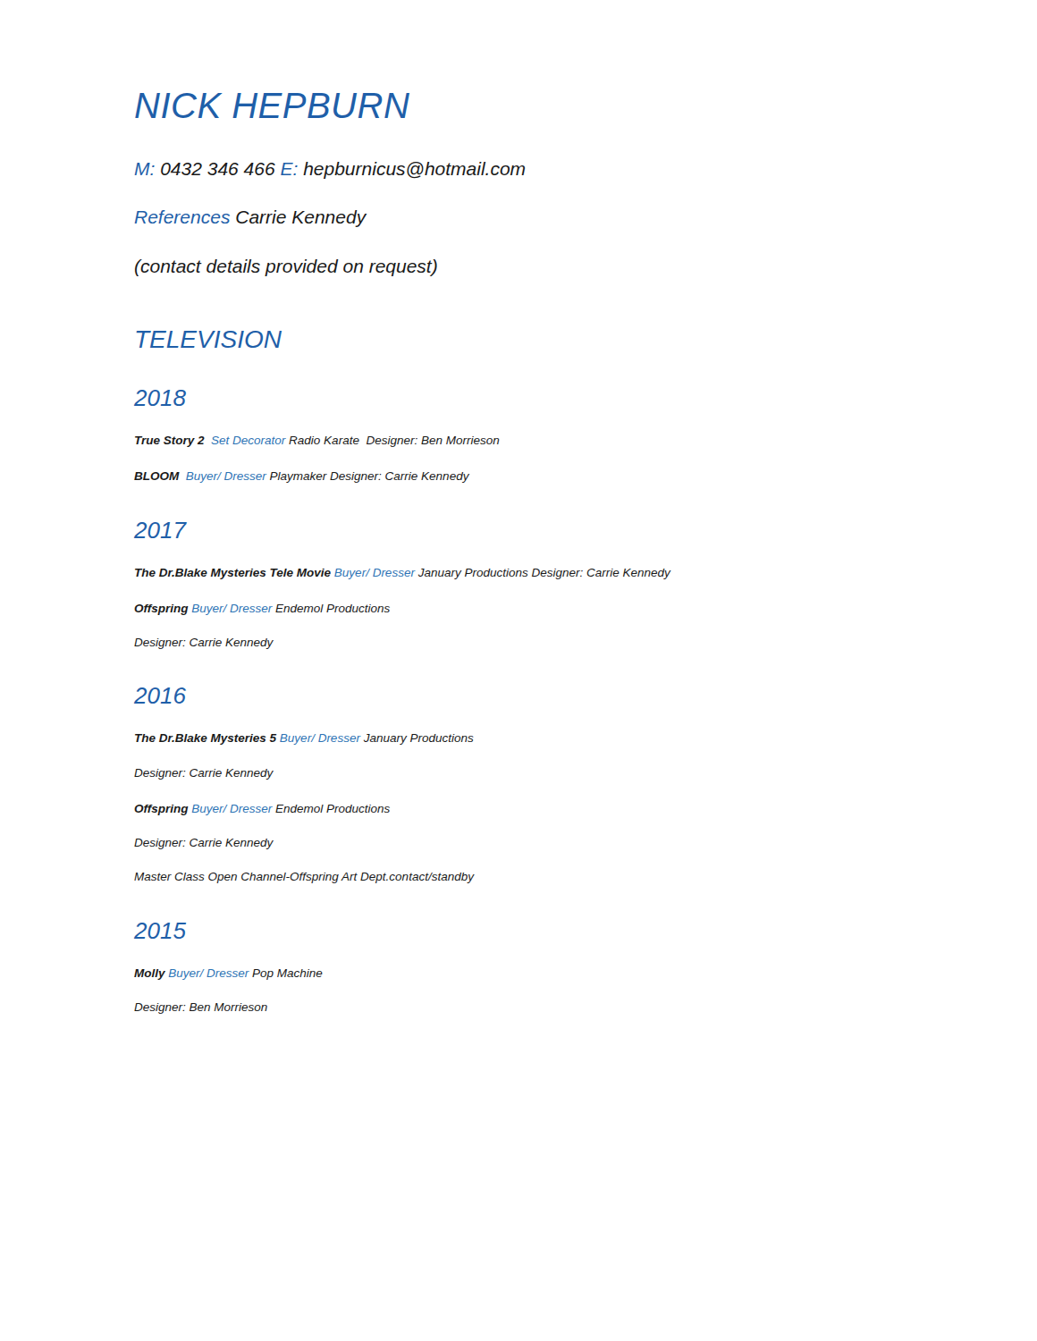NICK HEPBURN
M: 0432 346 466 E: hepburnicus@hotmail.com
References Carrie Kennedy
(contact details provided on request)
TELEVISION
2018
True Story 2 Set Decorator Radio Karate Designer: Ben Morrieson
BLOOM Buyer/ Dresser Playmaker Designer: Carrie Kennedy
2017
The Dr.Blake Mysteries Tele Movie Buyer/ Dresser January Productions Designer: Carrie Kennedy
Offspring Buyer/ Dresser Endemol Productions Designer: Carrie Kennedy
2016
The Dr.Blake Mysteries 5 Buyer/ Dresser January Productions Designer: Carrie Kennedy
Offspring Buyer/ Dresser Endemol Productions Designer: Carrie Kennedy Master Class Open Channel-Offspring Art Dept.contact/standby
2015
Molly Buyer/ Dresser Pop Machine Designer: Ben Morrieson